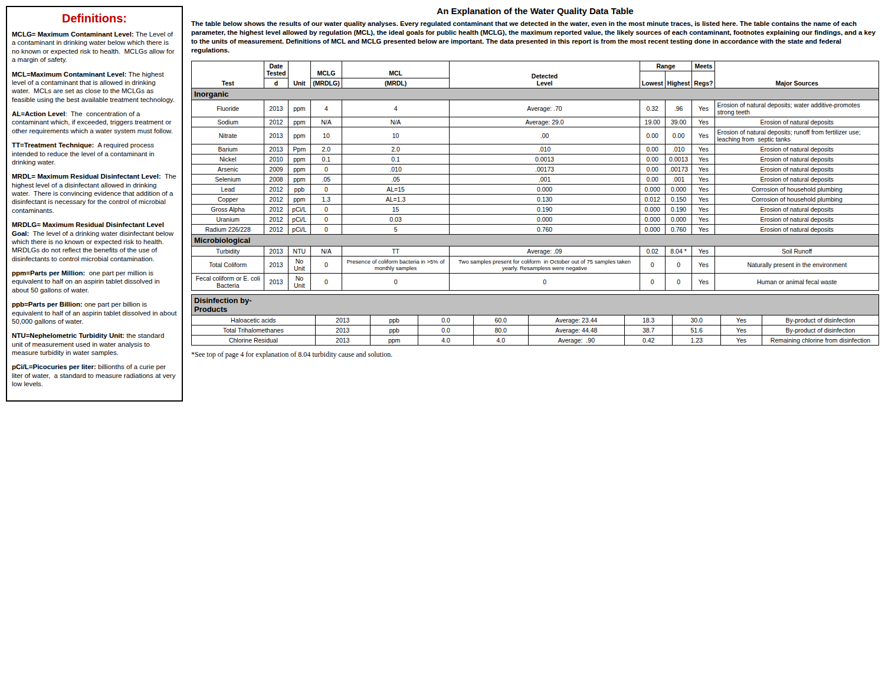Definitions:
MCLG= Maximum Contaminant Level: The Level of a contaminant in drinking water below which there is no known or expected risk to health. MCLGs allow for a margin of safety.
MCL=Maximum Contaminant Level: The highest level of a contaminant that is allowed in drinking water. MCLs are set as close to the MCLGs as feasible using the best available treatment technology.
AL=Action Level: The concentration of a contaminant which, if exceeded, triggers treatment or other requirements which a water system must follow.
TT=Treatment Technique: A required process intended to reduce the level of a contaminant in drinking water.
MRDL= Maximum Residual Disinfectant Level: The highest level of a disinfectant allowed in drinking water. There is convincing evidence that addition of a disinfectant is necessary for the control of microbial contaminants.
MRDLG= Maximum Residual Disinfectant Level Goal: The level of a drinking water disinfectant below which there is no known or expected risk to health. MRDLGs do not reflect the benefits of the use of disinfectants to control microbial contamination.
ppm=Parts per Million: one part per million is equivalent to half on an aspirin tablet dissolved in about 50 gallons of water.
ppb=Parts per Billion: one part per billion is equivalent to half of an aspirin tablet dissolved in about 50,000 gallons of water.
NTU=Nephelometric Turbidity Unit: the standard unit of measurement used in water analysis to measure turbidity in water samples.
pCi/L=Picocuries per liter: billionths of a curie per liter of water, a standard to measure radiations at very low levels.
An Explanation of the Water Quality Data Table
The table below shows the results of our water quality analyses. Every regulated contaminant that we detected in the water, even in the most minute traces, is listed here. The table contains the name of each parameter, the highest level allowed by regulation (MCL), the ideal goals for public health (MCLG), the maximum reported value, the likely sources of each contaminant, footnotes explaining our findings, and a key to the units of measurement. Definitions of MCL and MCLG presented below are important. The data presented in this report is from the most recent testing done in accordance with the state and federal regulations.
| Test | Date Tested | Unit | MCLG | MCL | Detected Level | Range | Meets | Major Sources |
| --- | --- | --- | --- | --- | --- | --- | --- | --- |
| Lowest | Highest | Regs? |
| d | (MRDLG) | (MRDL) |
| Inorganic |
| Fluoride | 2013 | ppm | 4 | 4 | Average: .70 | 0.32 | .96 | Yes | Erosion of natural deposits; water additive-promotes strong teeth |
| Sodium | 2012 | ppm | N/A | N/A | Average: 29.0 | 19.00 | 39.00 | Yes | Erosion of natural deposits |
| Nitrate | 2013 | ppm | 10 | 10 | .00 | 0.00 | 0.00 | Yes | Erosion of natural deposits; runoff from fertilizer use; leaching from septic tanks |
| Barium | 2013 | Ppm | 2.0 | 2.0 | .010 | 0.00 | .010 | Yes | Erosion of natural deposits |
| Nickel | 2010 | ppm | 0.1 | 0.1 | 0.0013 | 0.00 | 0.0013 | Yes | Erosion of natural deposits |
| Arsenic | 2009 | ppm | 0 | .010 | .00173 | 0.00 | .00173 | Yes | Erosion of natural deposits |
| Selenium | 2008 | ppm | .05 | .05 | .001 | 0.00 | .001 | Yes | Erosion of natural deposits |
| Lead | 2012 | ppb | 0 | AL=15 | 0.000 | 0.000 | 0.000 | Yes | Corrosion of household plumbing |
| Copper | 2012 | ppm | 1.3 | AL=1.3 | 0.130 | 0.012 | 0.150 | Yes | Corrosion of household plumbing |
| Gross Alpha | 2012 | pCi/L | 0 | 15 | 0.190 | 0.000 | 0.190 | Yes | Erosion of natural deposits |
| Uranium | 2012 | pCi/L | 0 | 0.03 | 0.000 | 0.000 | 0.000 | Yes | Erosion of natural deposits |
| Radium 226/228 | 2012 | pCi/L | 0 | 5 | 0.760 | 0.000 | 0.760 | Yes | Erosion of natural deposits |
| Microbiological |
| Turbidity | 2013 | NTU | N/A | TT | Average: .09 | 0.02 | 8.04 * | Yes | Soil Runoff |
| Total Coliform | 2013 | No Unit | 0 | Presence of coliform bacteria in >5% of monthly samples | Two samples present for coliform in October out of 75 samples taken yearly. Resampless were negative | 0 | 0 | Yes | Naturally present in the environment |
| Fecal coliform or E. coli Bacteria | 2013 | No Unit | 0 | 0 | 0 | 0 | 0 | Yes | Human or animal fecal waste |
| Disinfection by- Products |
| Haloacetic acids | 2013 | ppb | 0.0 | 60.0 | Average: 23.44 | 18.3 | 30.0 | Yes | By-product of disinfection |
| Total Trihalomethanes | 2013 | ppb | 0.0 | 80.0 | Average: 44.48 | 38.7 | 51.6 | Yes | By-product of disinfection |
| Chlorine Residual | 2013 | ppm | 4.0 | 4.0 | Average: .90 | 0.42 | 1.23 | Yes | Remaining chlorine from disinfection |
*See top of page 4 for explanation of 8.04 turbidity cause and solution.